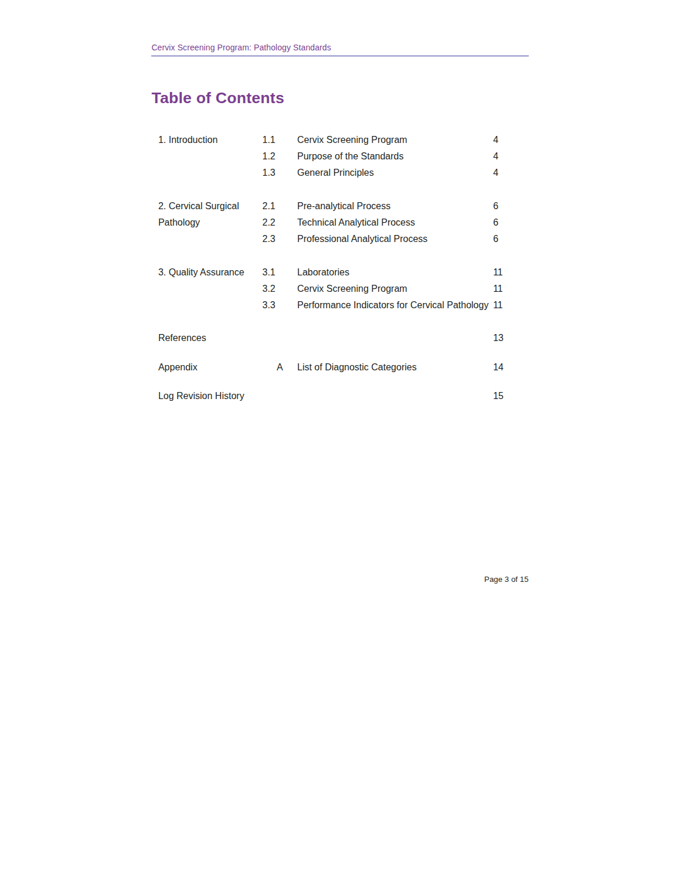Cervix Screening Program: Pathology Standards
Table of Contents
| 1. Introduction | 1.1 | Cervix Screening Program | 4 |
| | 1.2 | Purpose of the Standards | 4 |
| | 1.3 | General Principles | 4 |
| 2. Cervical Surgical | 2.1 | Pre-analytical Process | 6 |
| Pathology | 2.2 | Technical Analytical Process | 6 |
| | 2.3 | Professional Analytical Process | 6 |
| 3. Quality Assurance | 3.1 | Laboratories | 11 |
| | 3.2 | Cervix Screening Program | 11 |
| | 3.3 | Performance Indicators for Cervical Pathology | 11 |
| References | | | 13 |
| Appendix | A | List of Diagnostic Categories | 14 |
| Log Revision History | | | 15 |
Page 3 of 15